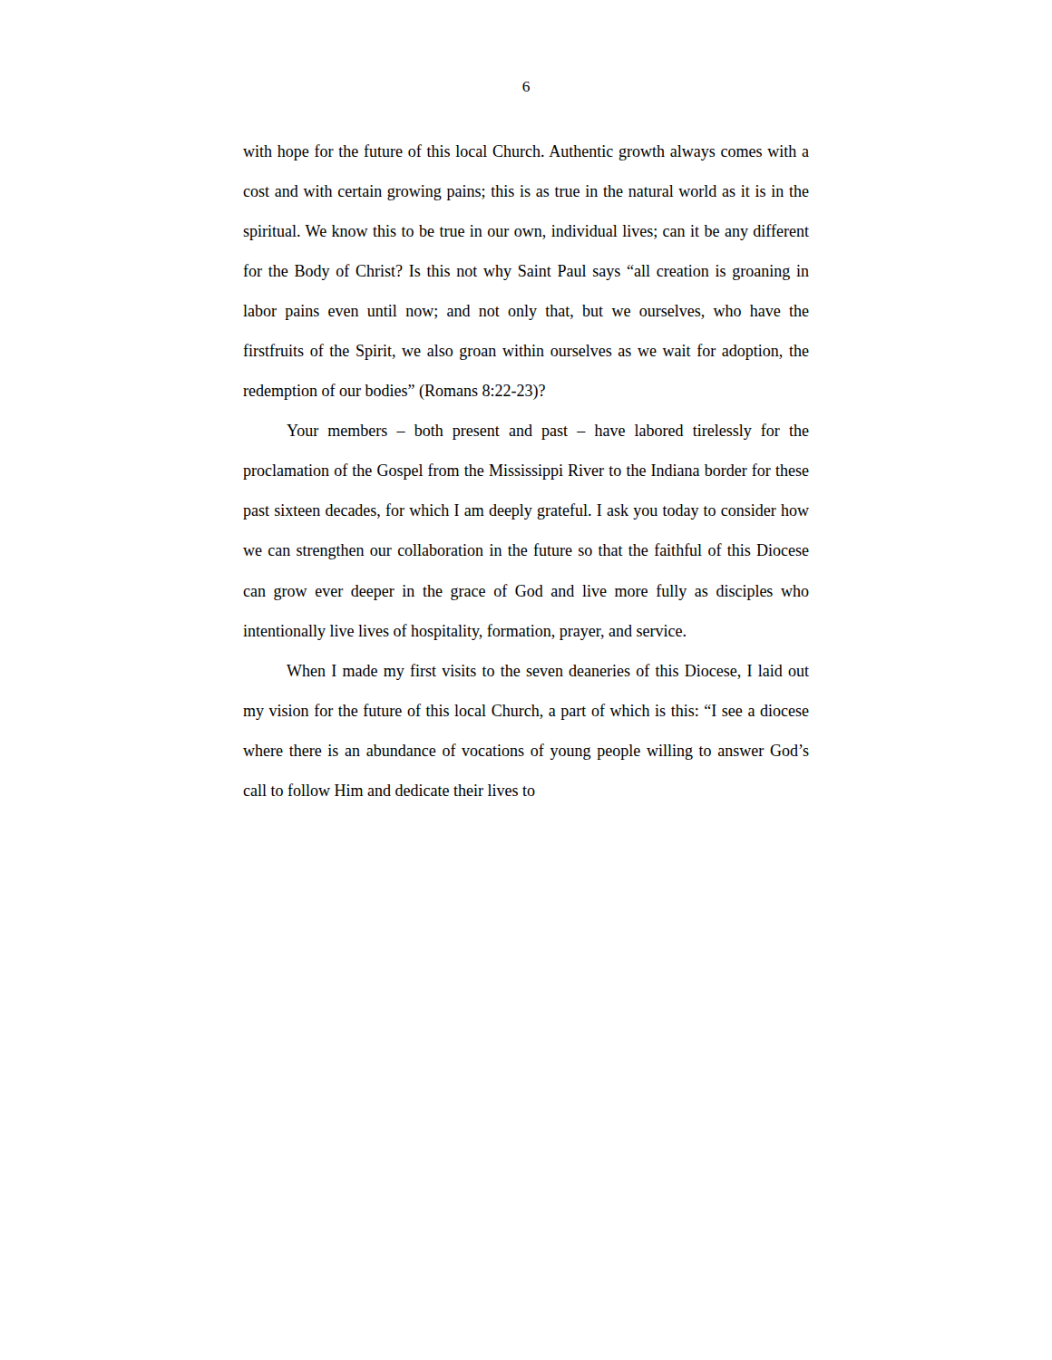6
with hope for the future of this local Church. Authentic growth always comes with a cost and with certain growing pains; this is as true in the natural world as it is in the spiritual. We know this to be true in our own, individual lives; can it be any different for the Body of Christ? Is this not why Saint Paul says “all creation is groaning in labor pains even until now; and not only that, but we ourselves, who have the firstfruits of the Spirit, we also groan within ourselves as we wait for adoption, the redemption of our bodies” (Romans 8:22-23)?
Your members – both present and past – have labored tirelessly for the proclamation of the Gospel from the Mississippi River to the Indiana border for these past sixteen decades, for which I am deeply grateful. I ask you today to consider how we can strengthen our collaboration in the future so that the faithful of this Diocese can grow ever deeper in the grace of God and live more fully as disciples who intentionally live lives of hospitality, formation, prayer, and service.
When I made my first visits to the seven deaneries of this Diocese, I laid out my vision for the future of this local Church, a part of which is this: “I see a diocese where there is an abundance of vocations of young people willing to answer God’s call to follow Him and dedicate their lives to